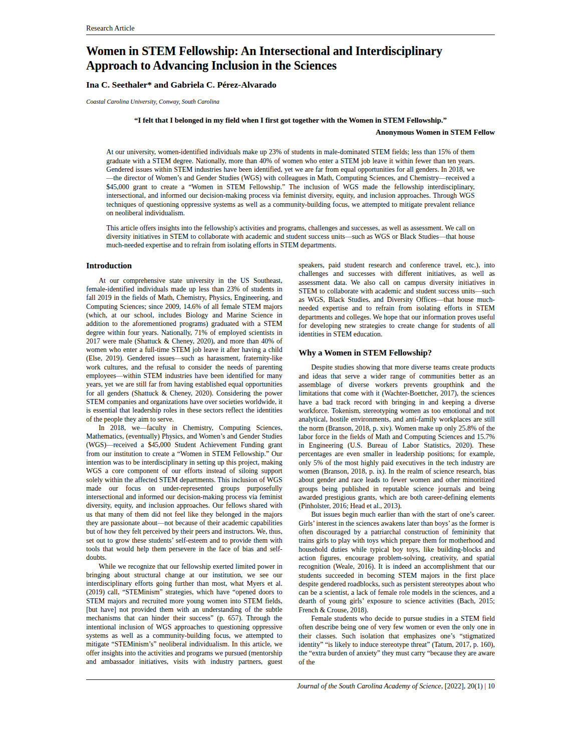Research Article
Women in STEM Fellowship: An Intersectional and Interdisciplinary Approach to Advancing Inclusion in the Sciences
Ina C. Seethaler* and Gabriela C. Pérez-Alvarado
Coastal Carolina University, Conway, South Carolina
“I felt that I belonged in my field when I first got together with the Women in STEM Fellowship.”
Anonymous Women in STEM Fellow
At our university, women-identified individuals make up 23% of students in male-dominated STEM fields; less than 15% of them graduate with a STEM degree. Nationally, more than 40% of women who enter a STEM job leave it within fewer than ten years. Gendered issues within STEM industries have been identified, yet we are far from equal opportunities for all genders. In 2018, we—the director of Women’s and Gender Studies (WGS) with colleagues in Math, Computing Sciences, and Chemistry—received a $45,000 grant to create a “Women in STEM Fellowship.” The inclusion of WGS made the fellowship interdisciplinary, intersectional, and informed our decision-making process via feminist diversity, equity, and inclusion approaches. Through WGS techniques of questioning oppressive systems as well as a community-building focus, we attempted to mitigate prevalent reliance on neoliberal individualism.
This article offers insights into the fellowship's activities and programs, challenges and successes, as well as assessment. We call on diversity initiatives in STEM to collaborate with academic and student success units—such as WGS or Black Studies—that house much-needed expertise and to refrain from isolating efforts in STEM departments.
Introduction
At our comprehensive state university in the US Southeast, female-identified individuals made up less than 23% of students in fall 2019 in the fields of Math, Chemistry, Physics, Engineering, and Computing Sciences; since 2009, 14.6% of all female STEM majors (which, at our school, includes Biology and Marine Science in addition to the aforementioned programs) graduated with a STEM degree within four years. Nationally, 71% of employed scientists in 2017 were male (Shattuck & Cheney, 2020), and more than 40% of women who enter a full-time STEM job leave it after having a child (Else, 2019). Gendered issues—such as harassment, fraternity-like work cultures, and the refusal to consider the needs of parenting employees—within STEM industries have been identified for many years, yet we are still far from having established equal opportunities for all genders (Shattuck & Cheney, 2020). Considering the power STEM companies and organizations have over societies worldwide, it is essential that leadership roles in these sectors reflect the identities of the people they aim to serve.
In 2018, we—faculty in Chemistry, Computing Sciences, Mathematics, (eventually) Physics, and Women’s and Gender Studies (WGS)—received a $45,000 Student Achievement Funding grant from our institution to create a “Women in STEM Fellowship.” Our intention was to be interdisciplinary in setting up this project, making WGS a core component of our efforts instead of siloing support solely within the affected STEM departments. This inclusion of WGS made our focus on under-represented groups purposefully intersectional and informed our decision-making process via feminist diversity, equity, and inclusion approaches. Our fellows shared with us that many of them did not feel like they belonged in the majors they are passionate about—not because of their academic capabilities but of how they felt perceived by their peers and instructors. We, thus, set out to grow these students’ self-esteem and to provide them with tools that would help them persevere in the face of bias and self-doubts.
While we recognize that our fellowship exerted limited power in bringing about structural change at our institution, we see our interdisciplinary efforts going further than most, what Myers et al. (2019) call, “STEMinism” strategies, which have “opened doors to STEM majors and recruited more young women into STEM fields, [but have] not provided them with an understanding of the subtle mechanisms that can hinder their success” (p. 657). Through the intentional inclusion of WGS approaches to questioning oppressive systems as well as a community-building focus, we attempted to mitigate “STEMinism’s” neoliberal individualism. In this article, we offer insights into the activities and programs we pursued (mentorship and ambassador initiatives, visits with industry partners, guest speakers, paid student research and conference travel, etc.), into challenges and successes with different initiatives, as well as assessment data. We also call on campus diversity initiatives in STEM to collaborate with academic and student success units—such as WGS, Black Studies, and Diversity Offices—that house much-needed expertise and to refrain from isolating efforts in STEM departments and colleges. We hope that our information proves useful for developing new strategies to create change for students of all identities in STEM education.
Why a Women in STEM Fellowship?
Despite studies showing that more diverse teams create products and ideas that serve a wider range of communities better as an assemblage of diverse workers prevents groupthink and the limitations that come with it (Wachter-Boettcher, 2017), the sciences have a bad track record with bringing in and keeping a diverse workforce. Tokenism, stereotyping women as too emotional and not analytical, hostile environments, and anti-family workplaces are still the norm (Branson, 2018, p. xiv). Women make up only 25.8% of the labor force in the fields of Math and Computing Sciences and 15.7% in Engineering (U.S. Bureau of Labor Statistics, 2020). These percentages are even smaller in leadership positions; for example, only 5% of the most highly paid executives in the tech industry are women (Branson, 2018, p. ix). In the realm of science research, bias about gender and race leads to fewer women and other minoritized groups being published in reputable science journals and being awarded prestigious grants, which are both career-defining elements (Pinholster, 2016; Head et al., 2013).
But issues begin much earlier than with the start of one’s career. Girls’ interest in the sciences awakens later than boys’ as the former is often discouraged by a patriarchal construction of femininity that trains girls to play with toys which prepare them for motherhood and household duties while typical boy toys, like building-blocks and action figures, encourage problem-solving, creativity, and spatial recognition (Weale, 2016). It is indeed an accomplishment that our students succeeded in becoming STEM majors in the first place despite gendered roadblocks, such as persistent stereotypes about who can be a scientist, a lack of female role models in the sciences, and a dearth of young girls’ exposure to science activities (Bach, 2015; French & Crouse, 2018).
Female students who decide to pursue studies in a STEM field often describe being one of very few women or even the only one in their classes. Such isolation that emphasizes one’s “stigmatized identity” “is likely to induce stereotype threat” (Tatum, 2017, p. 160), the “extra burden of anxiety” they must carry “because they are aware of the
Journal of the South Carolina Academy of Science, [2022], 20(1) | 10